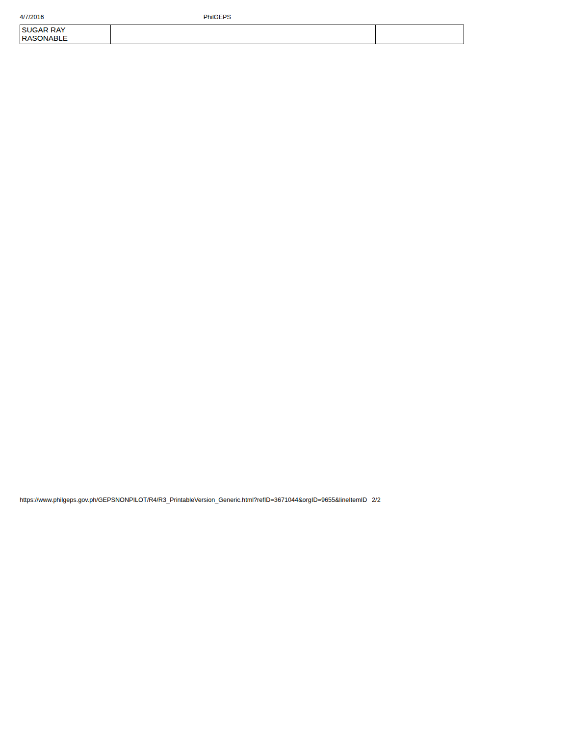4/7/2016 PhilGEPS
| SUGAR RAY RASONABLE | | |
https://www.philgeps.gov.ph/GEPSNONPILOT/R4/R3_PrintableVersion_Generic.html?refID=3671044&orgID=9655&lineItemID=1&aWARDID=1138759&url=%… 2/2